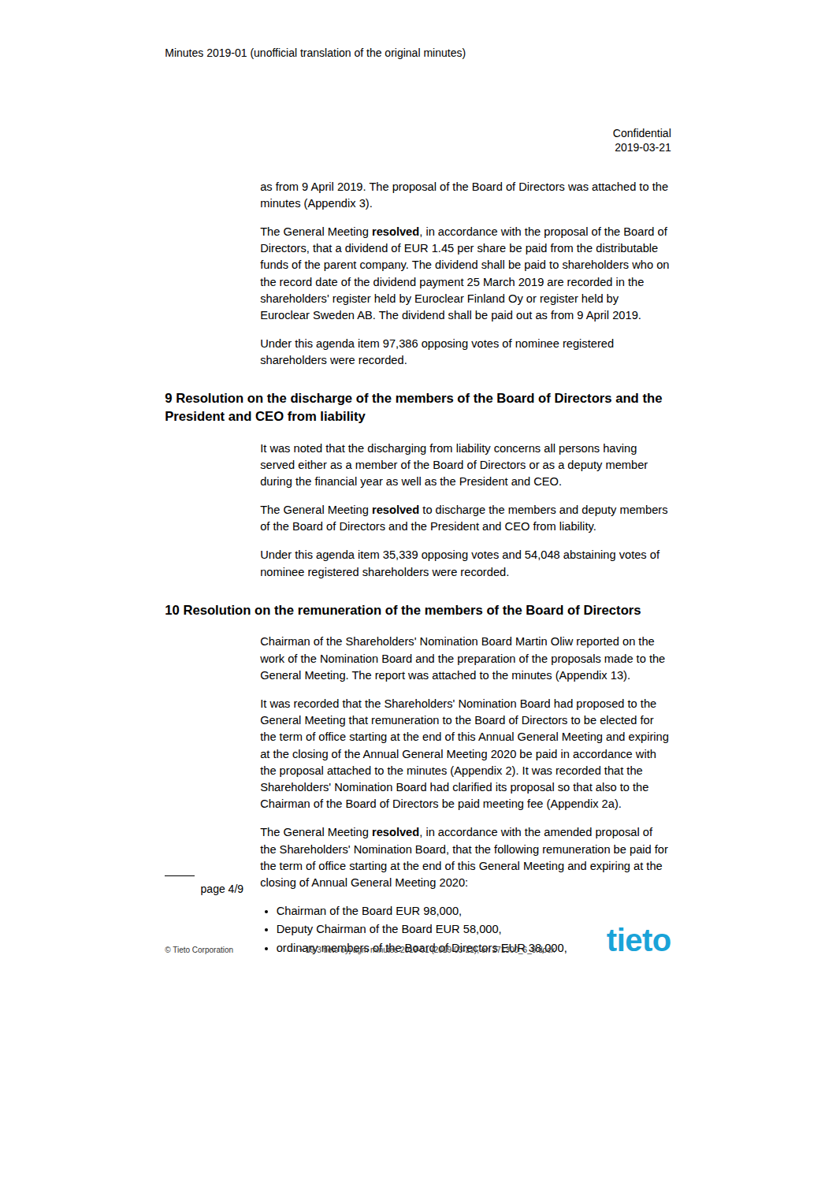Minutes 2019-01 (unofficial translation of the original minutes)
Confidential
2019-03-21
as from 9 April 2019. The proposal of the Board of Directors was attached to the minutes (Appendix 3).
The General Meeting resolved, in accordance with the proposal of the Board of Directors, that a dividend of EUR 1.45 per share be paid from the distributable funds of the parent company. The dividend shall be paid to shareholders who on the record date of the dividend payment 25 March 2019 are recorded in the shareholders' register held by Euroclear Finland Oy or register held by Euroclear Sweden AB. The dividend shall be paid out as from 9 April 2019.
Under this agenda item 97,386 opposing votes of nominee registered shareholders were recorded.
9 Resolution on the discharge of the members of the Board of Directors and the President and CEO from liability
It was noted that the discharging from liability concerns all persons having served either as a member of the Board of Directors or as a deputy member during the financial year as well as the President and CEO.
The General Meeting resolved to discharge the members and deputy members of the Board of Directors and the President and CEO from liability.
Under this agenda item 35,339 opposing votes and 54,048 abstaining votes of nominee registered shareholders were recorded.
10 Resolution on the remuneration of the members of the Board of Directors
Chairman of the Shareholders' Nomination Board Martin Oliw reported on the work of the Nomination Board and the preparation of the proposals made to the General Meeting. The report was attached to the minutes (Appendix 13).
It was recorded that the Shareholders' Nomination Board had proposed to the General Meeting that remuneration to the Board of Directors to be elected for the term of office starting at the end of this Annual General Meeting and expiring at the closing of the Annual General Meeting 2020 be paid in accordance with the proposal attached to the minutes (Appendix 2). It was recorded that the Shareholders' Nomination Board had clarified its proposal so that also to the Chairman of the Board of Directors be paid meeting fee (Appendix 2a).
The General Meeting resolved, in accordance with the amended proposal of the Shareholders' Nomination Board, that the following remuneration be paid for the term of office starting at the end of this General Meeting and expiring at the closing of Annual General Meeting 2020:
Chairman of the Board EUR 98,000,
Deputy Chairman of the Board EUR 58,000,
ordinary members of the Board of Directors EUR 38,000,
page 4/9
© Tieto Corporation ~ 19-3 tieto oyj agm minutes 2019-01 (2019-03-21), en 271300_6_0.docx
tieto